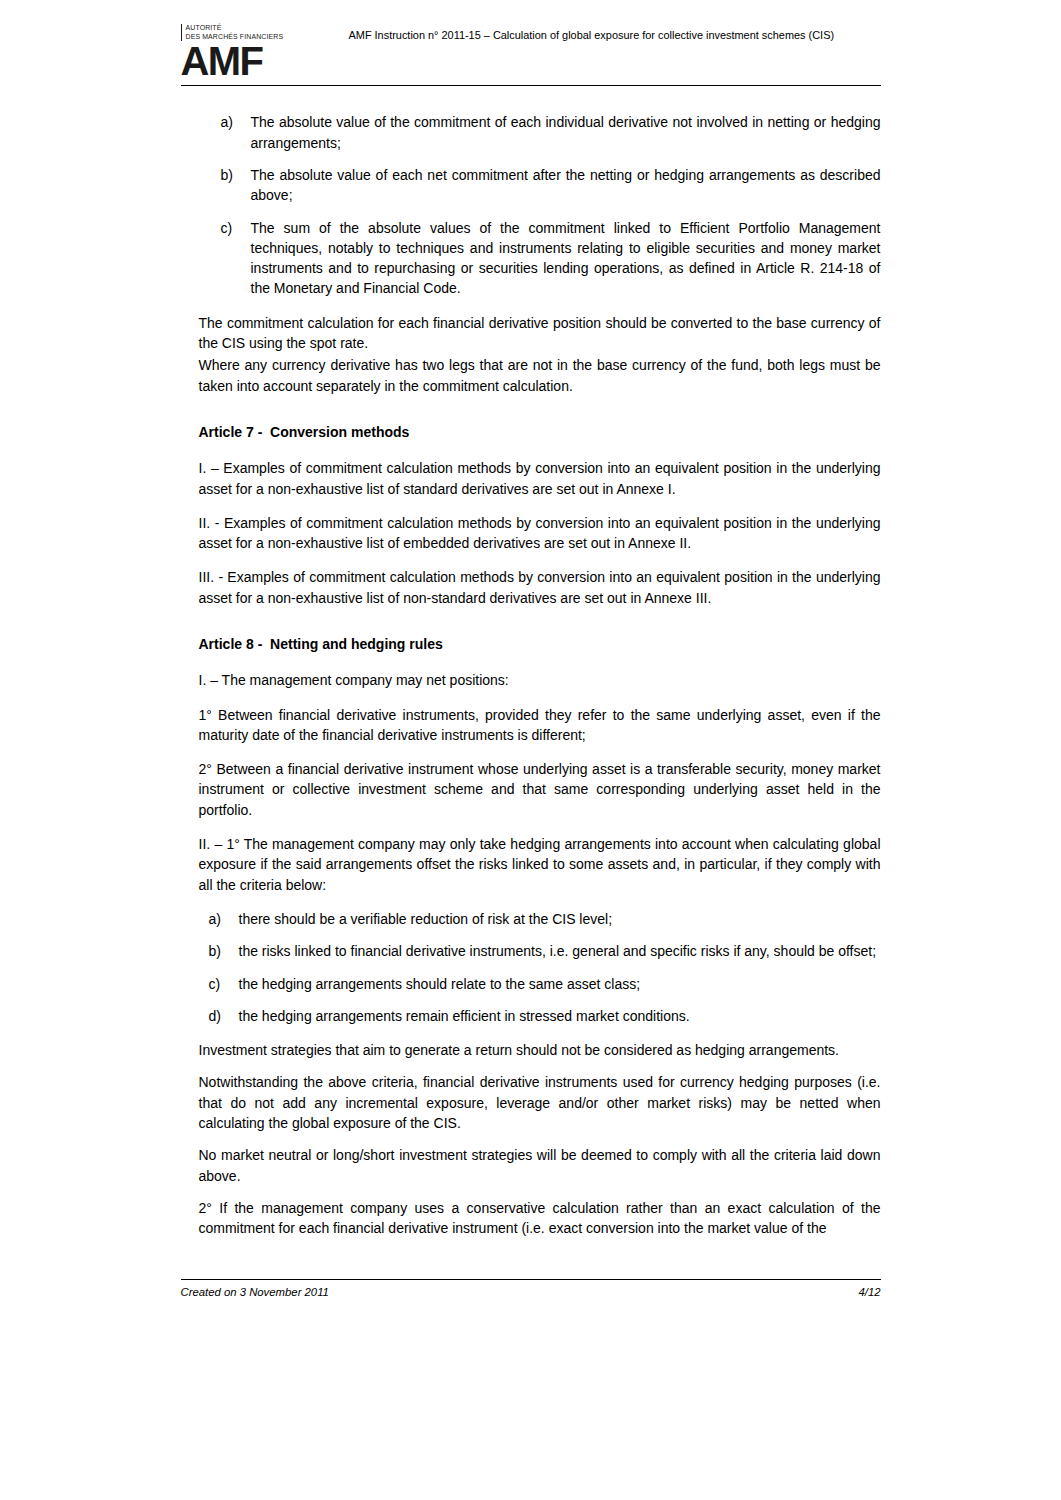Autorité
des marchés financiers
AMF
AMF Instruction n° 2011-15 – Calculation of global exposure for collective investment schemes (CIS)
The absolute value of the commitment of each individual derivative not involved in netting or hedging arrangements;
The absolute value of each net commitment after the netting or hedging arrangements as described above;
The sum of the absolute values of the commitment linked to Efficient Portfolio Management techniques, notably to techniques and instruments relating to eligible securities and money market instruments and to repurchasing or securities lending operations, as defined in Article R. 214-18 of the Monetary and Financial Code.
The commitment calculation for each financial derivative position should be converted to the base currency of the CIS using the spot rate.
Where any currency derivative has two legs that are not in the base currency of the fund, both legs must be taken into account separately in the commitment calculation.
Article 7 - Conversion methods
I. – Examples of commitment calculation methods by conversion into an equivalent position in the underlying asset for a non-exhaustive list of standard derivatives are set out in Annexe I.
II. - Examples of commitment calculation methods by conversion into an equivalent position in the underlying asset for a non-exhaustive list of embedded derivatives are set out in Annexe II.
III. - Examples of commitment calculation methods by conversion into an equivalent position in the underlying asset for a non-exhaustive list of non-standard derivatives are set out in Annexe III.
Article 8 - Netting and hedging rules
I. – The management company may net positions:
1° Between financial derivative instruments, provided they refer to the same underlying asset, even if the maturity date of the financial derivative instruments is different;
2° Between a financial derivative instrument whose underlying asset is a transferable security, money market instrument or collective investment scheme and that same corresponding underlying asset held in the portfolio.
II. – 1° The management company may only take hedging arrangements into account when calculating global exposure if the said arrangements offset the risks linked to some assets and, in particular, if they comply with all the criteria below:
there should be a verifiable reduction of risk at the CIS level;
the risks linked to financial derivative instruments, i.e. general and specific risks if any, should be offset;
the hedging arrangements should relate to the same asset class;
the hedging arrangements remain efficient in stressed market conditions.
Investment strategies that aim to generate a return should not be considered as hedging arrangements.
Notwithstanding the above criteria, financial derivative instruments used for currency hedging purposes (i.e. that do not add any incremental exposure, leverage and/or other market risks) may be netted when calculating the global exposure of the CIS.
No market neutral or long/short investment strategies will be deemed to comply with all the criteria laid down above.
2° If the management company uses a conservative calculation rather than an exact calculation of the commitment for each financial derivative instrument (i.e. exact conversion into the market value of the
Created on 3 November 2011
4/12